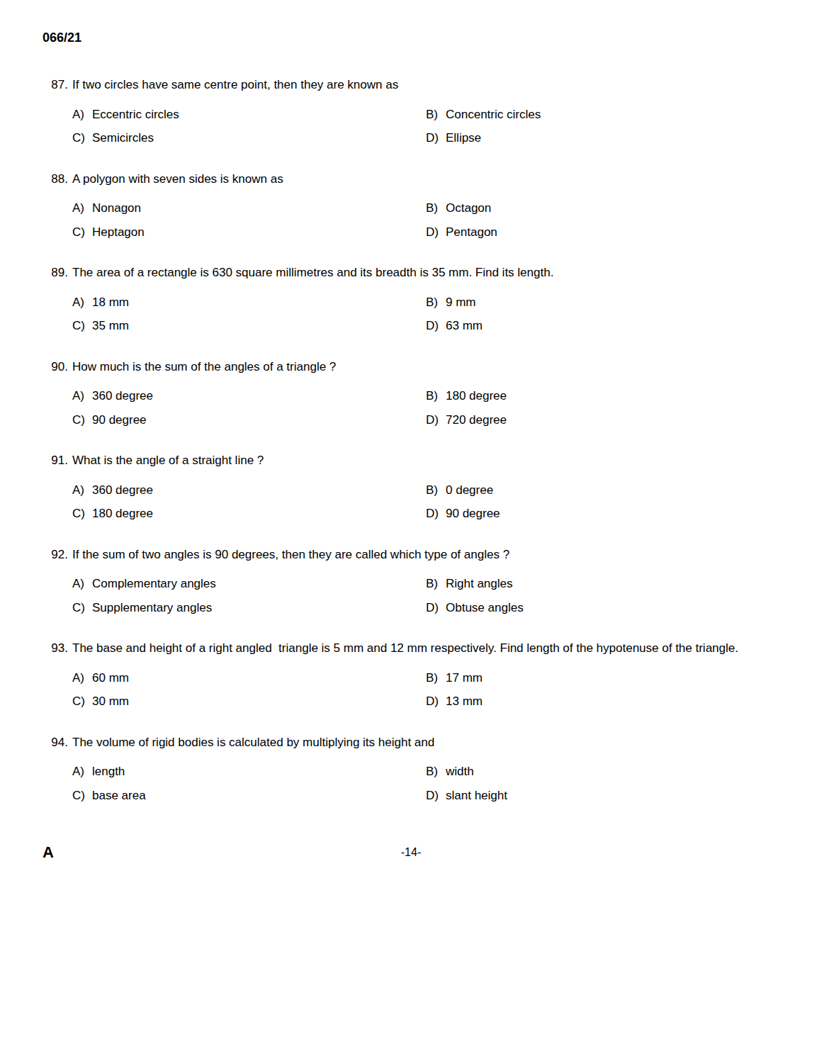066/21
87. If two circles have same centre point, then they are known as
A) Eccentric circles
B) Concentric circles
C) Semicircles
D) Ellipse
88. A polygon with seven sides is known as
A) Nonagon
B) Octagon
C) Heptagon
D) Pentagon
89. The area of a rectangle is 630 square millimetres and its breadth is 35 mm. Find its length.
A) 18 mm
B) 9 mm
C) 35 mm
D) 63 mm
90. How much is the sum of the angles of a triangle ?
A) 360 degree
B) 180 degree
C) 90 degree
D) 720 degree
91. What is the angle of a straight line ?
A) 360 degree
B) 0 degree
C) 180 degree
D) 90 degree
92. If the sum of two angles is 90 degrees, then they are called which type of angles ?
A) Complementary angles
B) Right angles
C) Supplementary angles
D) Obtuse angles
93. The base and height of a right angled triangle is 5 mm and 12 mm respectively. Find length of the hypotenuse of the triangle.
A) 60 mm
B) 17 mm
C) 30 mm
D) 13 mm
94. The volume of rigid bodies is calculated by multiplying its height and
A) length
B) width
C) base area
D) slant height
A -14-